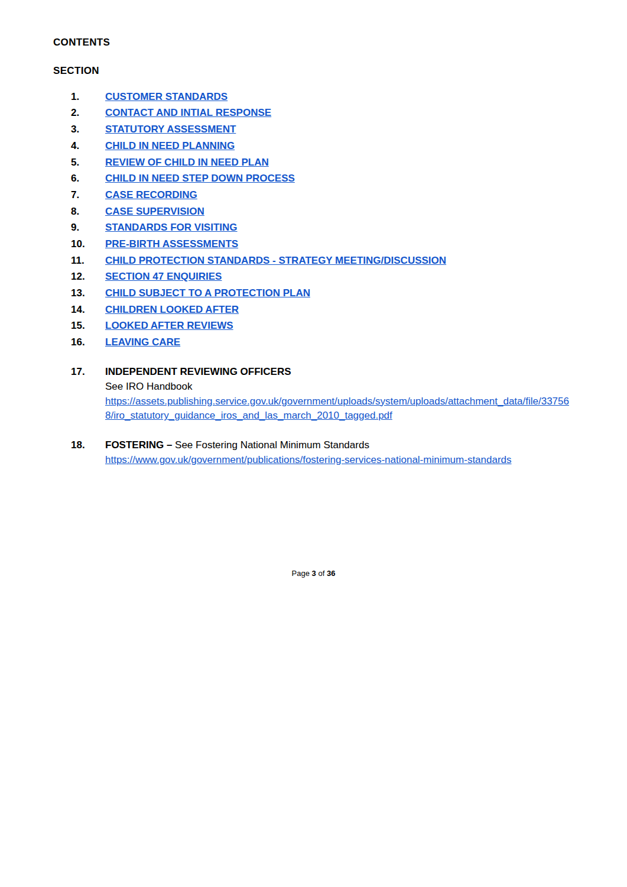CONTENTS
SECTION
1. CUSTOMER STANDARDS
2. CONTACT AND INTIAL RESPONSE
3. STATUTORY ASSESSMENT
4. CHILD IN NEED PLANNING
5. REVIEW OF CHILD IN NEED PLAN
6. CHILD IN NEED STEP DOWN PROCESS
7. CASE RECORDING
8. CASE SUPERVISION
9. STANDARDS FOR VISITING
10. PRE-BIRTH ASSESSMENTS
11. CHILD PROTECTION STANDARDS - STRATEGY MEETING/DISCUSSION
12. SECTION 47 ENQUIRIES
13. CHILD SUBJECT TO A PROTECTION PLAN
14. CHILDREN LOOKED AFTER
15. LOOKED AFTER REVIEWS
16. LEAVING CARE
17. INDEPENDENT REVIEWING OFFICERS See IRO Handbook https://assets.publishing.service.gov.uk/government/uploads/system/uploads/attachment_data/file/337568/iro_statutory_guidance_iros_and_las_march_2010_tagged.pdf
18. FOSTERING – See Fostering National Minimum Standards https://www.gov.uk/government/publications/fostering-services-national-minimum-standards
Page 3 of 36